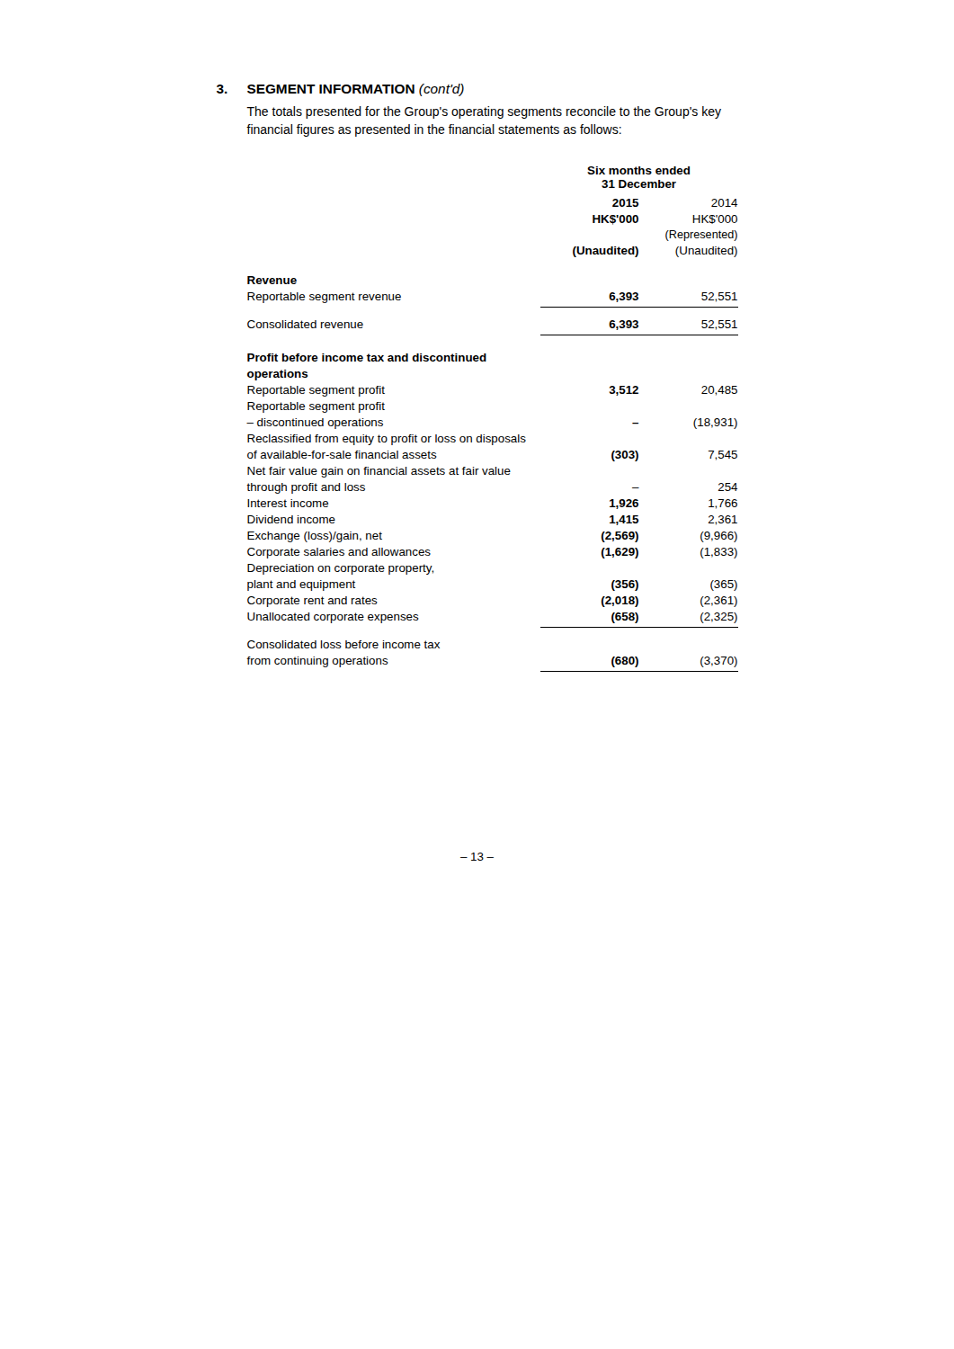3.
SEGMENT INFORMATION (cont'd)
The totals presented for the Group's operating segments reconcile to the Group's key financial figures as presented in the financial statements as follows:
| | Six months ended |
| | 31 December |
| | 2015 | 2014 |
| | HK$'000 | HK$'000 |
| | | (Represented) |
| | (Unaudited) | (Unaudited) |
| Revenue | | |
| Reportable segment revenue | 6,393 | 52,551 |
| Consolidated revenue | 6,393 | 52,551 |
| Profit before income tax and discontinued | | |
| operations | | |
| Reportable segment profit | 3,512 | 20,485 |
| Reportable segment profit | | |
| – discontinued operations | – | (18,931) |
| Reclassified from equity to profit or loss on disposals | | |
| of available-for-sale financial assets | (303) | 7,545 |
| Net fair value gain on financial assets at fair value | | |
| through profit and loss | – | 254 |
| Interest income | 1,926 | 1,766 |
| Dividend income | 1,415 | 2,361 |
| Exchange (loss)/gain, net | (2,569) | (9,966) |
| Corporate salaries and allowances | (1,629) | (1,833) |
| Depreciation on corporate property, | | |
| plant and equipment | (356) | (365) |
| Corporate rent and rates | (2,018) | (2,361) |
| Unallocated corporate expenses | (658) | (2,325) |
| Consolidated loss before income tax | | |
| from continuing operations | (680) | (3,370) |
– 13 –